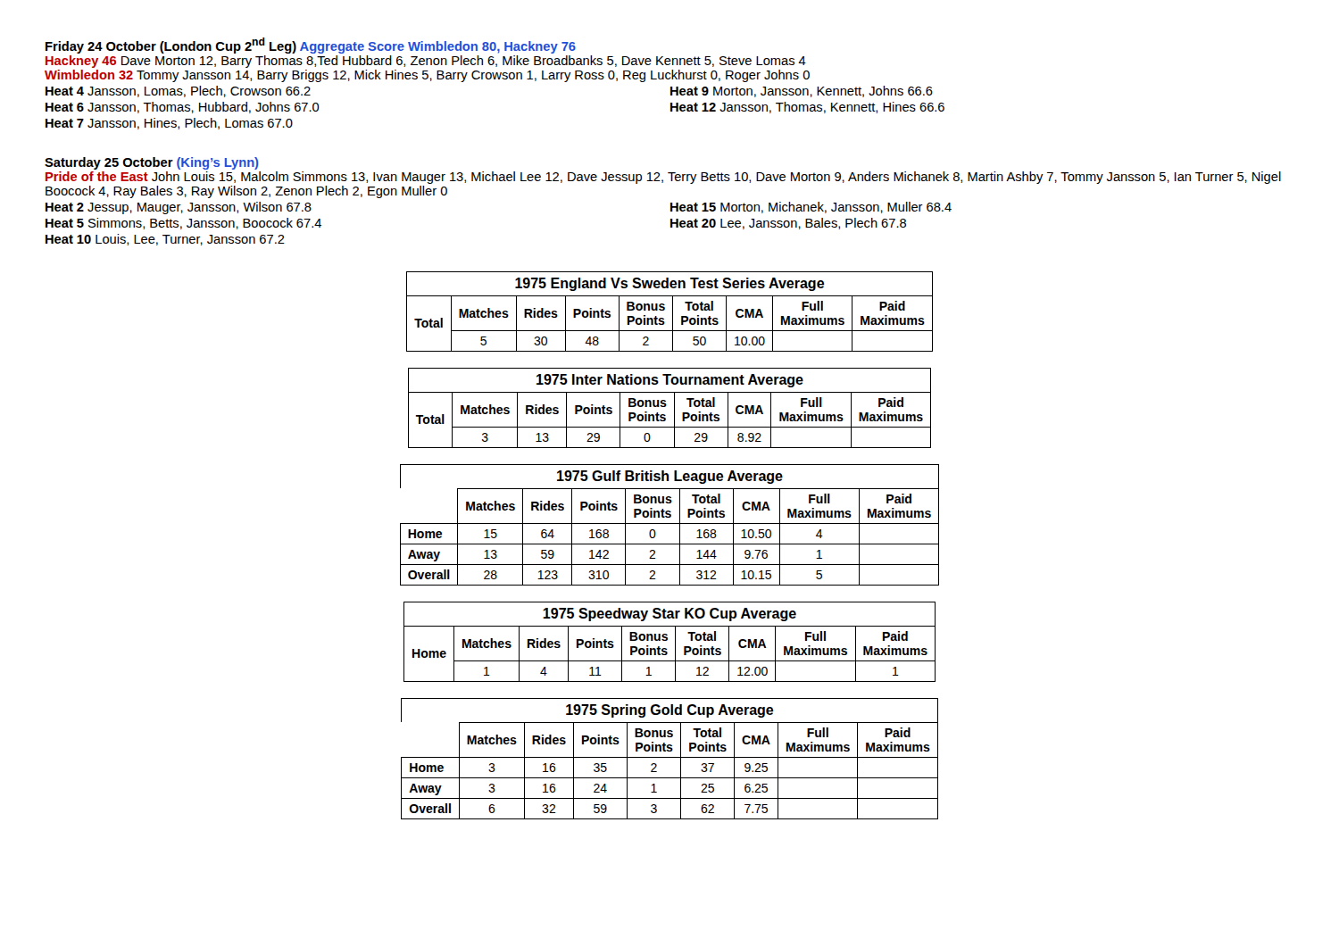Friday 24 October (London Cup 2nd Leg) Aggregate Score Wimbledon 80, Hackney 76
Hackney 46 Dave Morton 12, Barry Thomas 8,Ted Hubbard 6, Zenon Plech 6, Mike Broadbanks 5, Dave Kennett 5, Steve Lomas 4
Wimbledon 32 Tommy Jansson 14, Barry Briggs 12, Mick Hines 5, Barry Crowson 1, Larry Ross 0, Reg Luckhurst 0, Roger Johns 0
| Heat 4 Jansson, Lomas, Plech, Crowson 66.2 | Heat 9 Morton, Jansson, Kennett, Johns 66.6 |
| Heat 6 Jansson, Thomas, Hubbard, Johns 67.0 | Heat 12 Jansson, Thomas, Kennett, Hines 66.6 |
| Heat 7 Jansson, Hines, Plech, Lomas 67.0 | |
Saturday 25 October (King’s Lynn)
Pride of the East John Louis 15, Malcolm Simmons 13, Ivan Mauger 13, Michael Lee 12, Dave Jessup 12, Terry Betts 10, Dave Morton 9, Anders Michanek 8, Martin Ashby 7, Tommy Jansson 5, Ian Turner 5, Nigel Boocock 4, Ray Bales 3, Ray Wilson 2, Zenon Plech 2, Egon Muller 0
| Heat 2 Jessup, Mauger, Jansson, Wilson 67.8 | Heat 15 Morton, Michanek, Jansson, Muller 68.4 |
| Heat 5 Simmons, Betts, Jansson, Boocock 67.4 | Heat 20 Lee, Jansson, Bales, Plech 67.8 |
| Heat 10 Louis, Lee, Turner, Jansson 67.2 | |
1975 England Vs Sweden Test Series Average
| Total | Matches | Rides | Points | Bonus Points | Total Points | CMA | Full Maximums | Paid Maximums |
| --- | --- | --- | --- | --- | --- | --- | --- | --- |
| 5 | 30 | 48 | 2 | 50 | 10.00 | | |
1975 Inter Nations Tournament Average
| Total | Matches | Rides | Points | Bonus Points | Total Points | CMA | Full Maximums | Paid Maximums |
| --- | --- | --- | --- | --- | --- | --- | --- | --- |
| 3 | 13 | 29 | 0 | 29 | 8.92 | | |
1975 Gulf British League Average
| | Matches | Rides | Points | Bonus Points | Total Points | CMA | Full Maximums | Paid Maximums |
| --- | --- | --- | --- | --- | --- | --- | --- | --- |
| Home | 15 | 64 | 168 | 0 | 168 | 10.50 | 4 | |
| Away | 13 | 59 | 142 | 2 | 144 | 9.76 | 1 | |
| Overall | 28 | 123 | 310 | 2 | 312 | 10.15 | 5 | |
1975 Speedway Star KO Cup Average
| Home | Matches | Rides | Points | Bonus Points | Total Points | CMA | Full Maximums | Paid Maximums |
| --- | --- | --- | --- | --- | --- | --- | --- | --- |
| 1 | 4 | 11 | 1 | 12 | 12.00 | | 1 |
1975 Spring Gold Cup Average
| | Matches | Rides | Points | Bonus Points | Total Points | CMA | Full Maximums | Paid Maximums |
| --- | --- | --- | --- | --- | --- | --- | --- | --- |
| Home | 3 | 16 | 35 | 2 | 37 | 9.25 | | |
| Away | 3 | 16 | 24 | 1 | 25 | 6.25 | | |
| Overall | 6 | 32 | 59 | 3 | 62 | 7.75 | | |